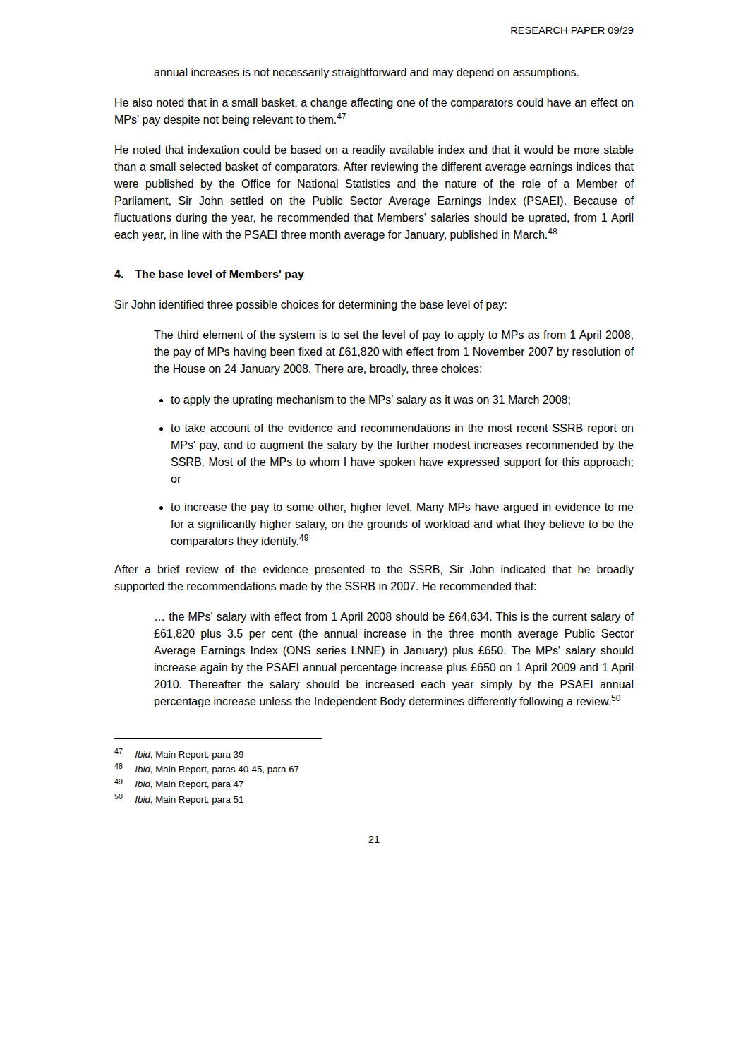RESEARCH PAPER 09/29
annual increases is not necessarily straightforward and may depend on assumptions.
He also noted that in a small basket, a change affecting one of the comparators could have an effect on MPs' pay despite not being relevant to them.47
He noted that indexation could be based on a readily available index and that it would be more stable than a small selected basket of comparators. After reviewing the different average earnings indices that were published by the Office for National Statistics and the nature of the role of a Member of Parliament, Sir John settled on the Public Sector Average Earnings Index (PSAEI). Because of fluctuations during the year, he recommended that Members' salaries should be uprated, from 1 April each year, in line with the PSAEI three month average for January, published in March.48
4. The base level of Members' pay
Sir John identified three possible choices for determining the base level of pay:
The third element of the system is to set the level of pay to apply to MPs as from 1 April 2008, the pay of MPs having been fixed at £61,820 with effect from 1 November 2007 by resolution of the House on 24 January 2008. There are, broadly, three choices:
to apply the uprating mechanism to the MPs' salary as it was on 31 March 2008;
to take account of the evidence and recommendations in the most recent SSRB report on MPs' pay, and to augment the salary by the further modest increases recommended by the SSRB. Most of the MPs to whom I have spoken have expressed support for this approach; or
to increase the pay to some other, higher level. Many MPs have argued in evidence to me for a significantly higher salary, on the grounds of workload and what they believe to be the comparators they identify.49
After a brief review of the evidence presented to the SSRB, Sir John indicated that he broadly supported the recommendations made by the SSRB in 2007. He recommended that:
… the MPs' salary with effect from 1 April 2008 should be £64,634. This is the current salary of £61,820 plus 3.5 per cent (the annual increase in the three month average Public Sector Average Earnings Index (ONS series LNNE) in January) plus £650. The MPs' salary should increase again by the PSAEI annual percentage increase plus £650 on 1 April 2009 and 1 April 2010. Thereafter the salary should be increased each year simply by the PSAEI annual percentage increase unless the Independent Body determines differently following a review.50
Ibid, Main Report, para 39
Ibid, Main Report, paras 40-45, para 67
Ibid, Main Report, para 47
Ibid, Main Report, para 51
21